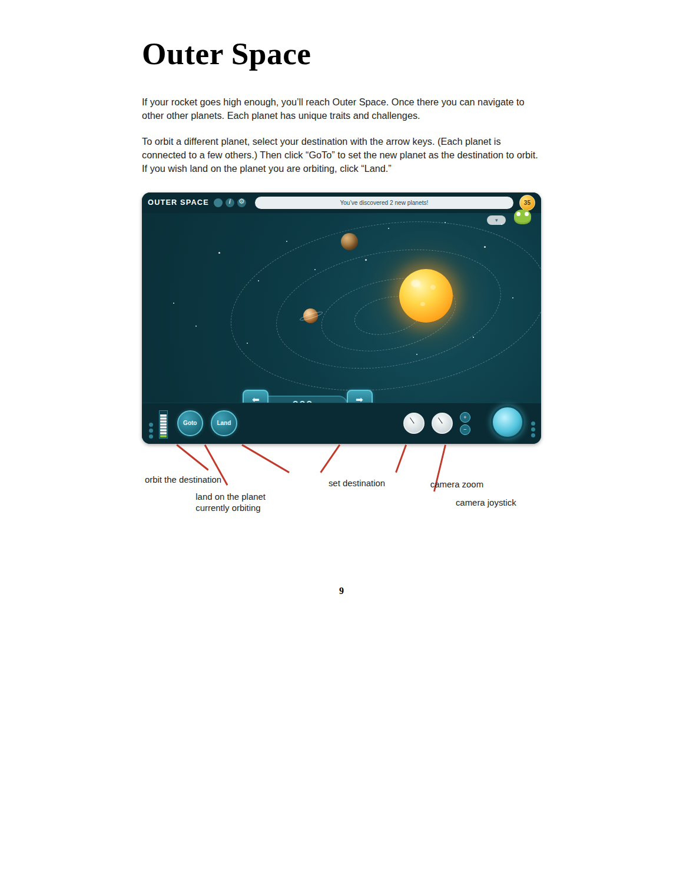Outer Space
If your rocket goes high enough, you’ll reach Outer Space. Once there you can navigate to other other planets. Each planet has unique traits and challenges.
To orbit a different planet, select your destination with the arrow keys. (Each planet is connected to a few others.) Then click “GoTo” to set the new planet as the destination to orbit. If you wish land on the planet you are orbiting, click “Land.”
OUTER SPACE
You’ve discovered 2 new planets!
35
▾
???
?
Now orbiting Starbase Krunchon
⬅
➡
Goto
Land
+
−
orbit the destination
land on the planet
currently orbiting
set destination
camera zoom
camera joystick
9